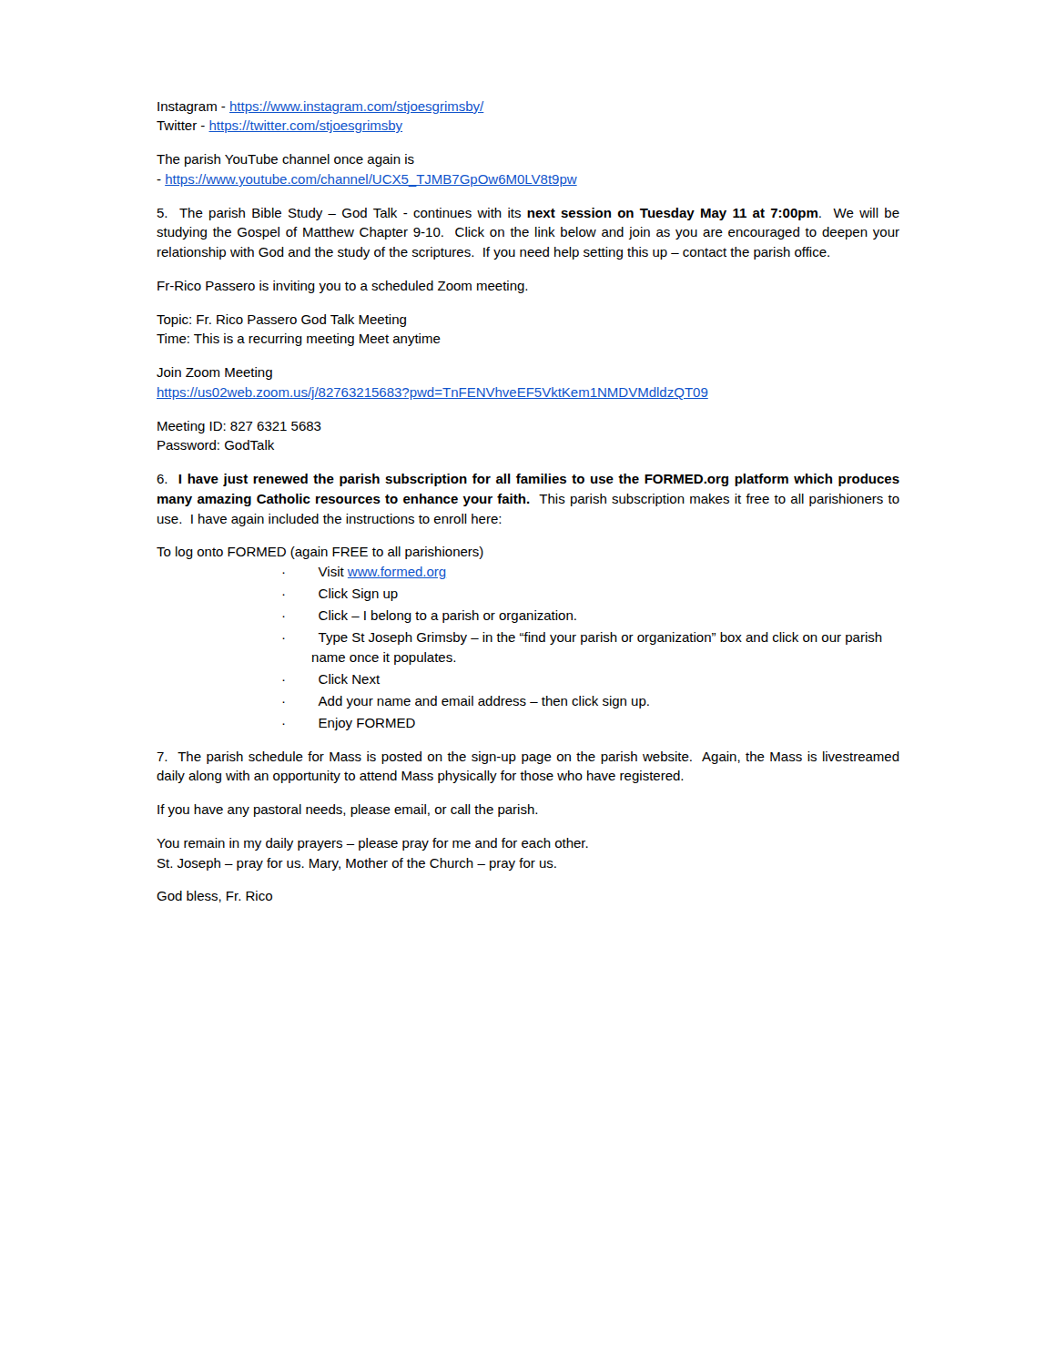Instagram - https://www.instagram.com/stjoesgrimsby/
Twitter - https://twitter.com/stjoesgrimsby
The parish YouTube channel once again is
- https://www.youtube.com/channel/UCX5_TJMB7GpOw6M0LV8t9pw
5. The parish Bible Study – God Talk - continues with its next session on Tuesday May 11 at 7:00pm. We will be studying the Gospel of Matthew Chapter 9-10. Click on the link below and join as you are encouraged to deepen your relationship with God and the study of the scriptures. If you need help setting this up – contact the parish office.
Fr-Rico Passero is inviting you to a scheduled Zoom meeting.
Topic: Fr. Rico Passero God Talk Meeting
Time: This is a recurring meeting Meet anytime
Join Zoom Meeting
https://us02web.zoom.us/j/82763215683?pwd=TnFENVhveEF5VktKem1NMDVMdldzQT09
Meeting ID: 827 6321 5683
Password: GodTalk
6. I have just renewed the parish subscription for all families to use the FORMED.org platform which produces many amazing Catholic resources to enhance your faith. This parish subscription makes it free to all parishioners to use. I have again included the instructions to enroll here:
To log onto FORMED (again FREE to all parishioners)
·Visit www.formed.org
·Click Sign up
·Click – I belong to a parish or organization.
·Type St Joseph Grimsby – in the “find your parish or organization” box and click on our parish name once it populates.
·Click Next
·Add your name and email address – then click sign up.
·Enjoy FORMED
7. The parish schedule for Mass is posted on the sign-up page on the parish website. Again, the Mass is livestreamed daily along with an opportunity to attend Mass physically for those who have registered.
If you have any pastoral needs, please email, or call the parish.
You remain in my daily prayers – please pray for me and for each other.
St. Joseph – pray for us. Mary, Mother of the Church – pray for us.
God bless, Fr. Rico